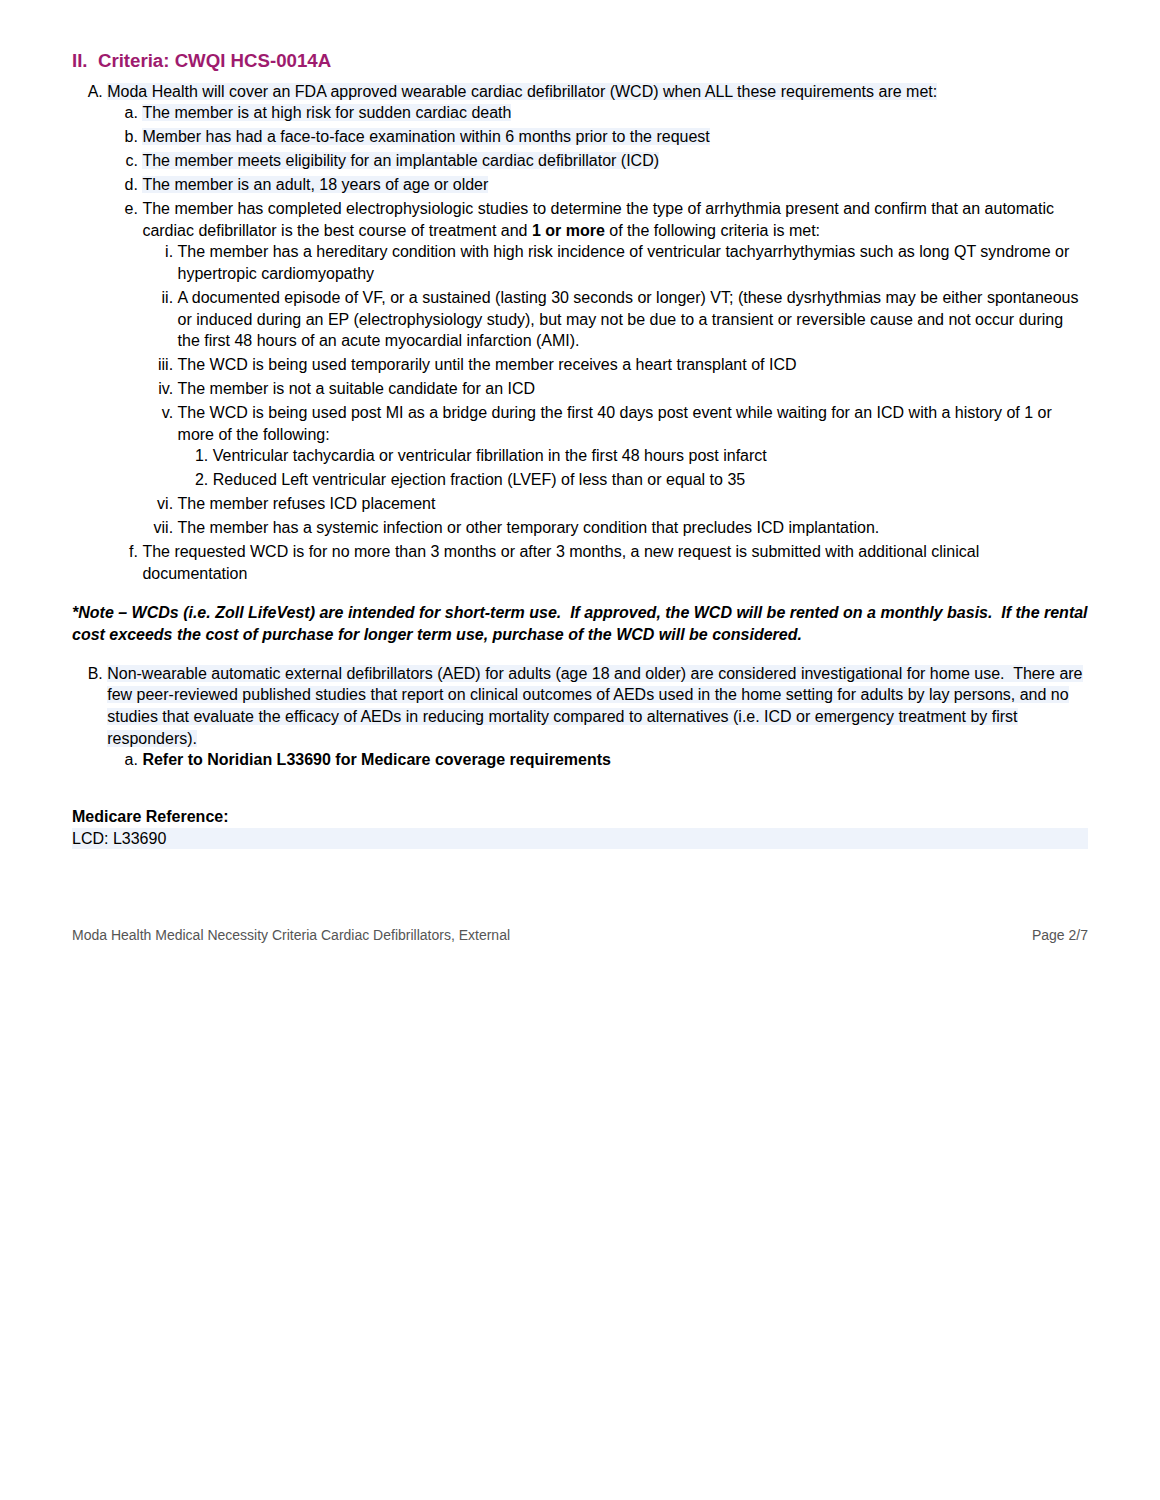II. Criteria: CWQI HCS-0014A
Moda Health will cover an FDA approved wearable cardiac defibrillator (WCD) when ALL these requirements are met:
The member is at high risk for sudden cardiac death
Member has had a face-to-face examination within 6 months prior to the request
The member meets eligibility for an implantable cardiac defibrillator (ICD)
The member is an adult, 18 years of age or older
The member has completed electrophysiologic studies to determine the type of arrhythmia present and confirm that an automatic cardiac defibrillator is the best course of treatment and 1 or more of the following criteria is met:
The member has a hereditary condition with high risk incidence of ventricular tachyarrhythymias such as long QT syndrome or hypertropic cardiomyopathy
A documented episode of VF, or a sustained (lasting 30 seconds or longer) VT; (these dysrhythmias may be either spontaneous or induced during an EP (electrophysiology study), but may not be due to a transient or reversible cause and not occur during the first 48 hours of an acute myocardial infarction (AMI).
The WCD is being used temporarily until the member receives a heart transplant of ICD
The member is not a suitable candidate for an ICD
The WCD is being used post MI as a bridge during the first 40 days post event while waiting for an ICD with a history of 1 or more of the following:
Ventricular tachycardia or ventricular fibrillation in the first 48 hours post infarct
Reduced Left ventricular ejection fraction (LVEF) of less than or equal to 35
The member refuses ICD placement
The member has a systemic infection or other temporary condition that precludes ICD implantation.
The requested WCD is for no more than 3 months or after 3 months, a new request is submitted with additional clinical documentation
*Note – WCDs (i.e. Zoll LifeVest) are intended for short-term use. If approved, the WCD will be rented on a monthly basis. If the rental cost exceeds the cost of purchase for longer term use, purchase of the WCD will be considered.
Non-wearable automatic external defibrillators (AED) for adults (age 18 and older) are considered investigational for home use. There are few peer-reviewed published studies that report on clinical outcomes of AEDs used in the home setting for adults by lay persons, and no studies that evaluate the efficacy of AEDs in reducing mortality compared to alternatives (i.e. ICD or emergency treatment by first responders).
Refer to Noridian L33690 for Medicare coverage requirements
Medicare Reference:
LCD: L33690
Moda Health Medical Necessity Criteria Cardiac Defibrillators, External
Page 2/7